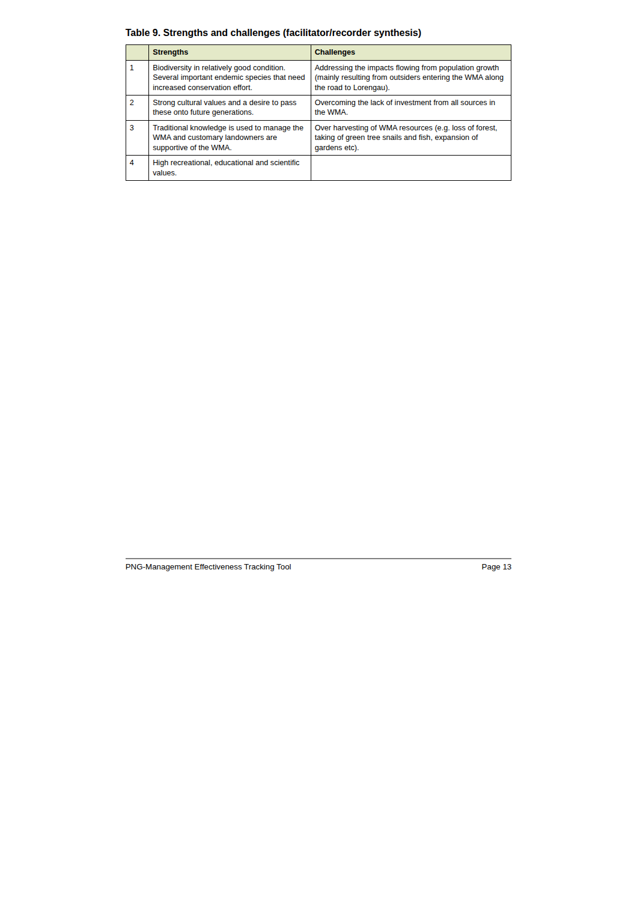Table 9. Strengths and challenges (facilitator/recorder synthesis)
| | Strengths | Challenges |
| --- | --- | --- |
| 1 | Biodiversity in relatively good condition. Several important endemic species that need increased conservation effort. | Addressing the impacts flowing from population growth (mainly resulting from outsiders entering the WMA along the road to Lorengau). |
| 2 | Strong cultural values and a desire to pass these onto future generations. | Overcoming the lack of investment from all sources in the WMA. |
| 3 | Traditional knowledge is used to manage the WMA and customary landowners are supportive of the WMA. | Over harvesting of WMA resources (e.g. loss of forest, taking of green tree snails and fish, expansion of gardens etc). |
| 4 | High recreational, educational and scientific values. | |
PNG-Management Effectiveness Tracking Tool
Page 13